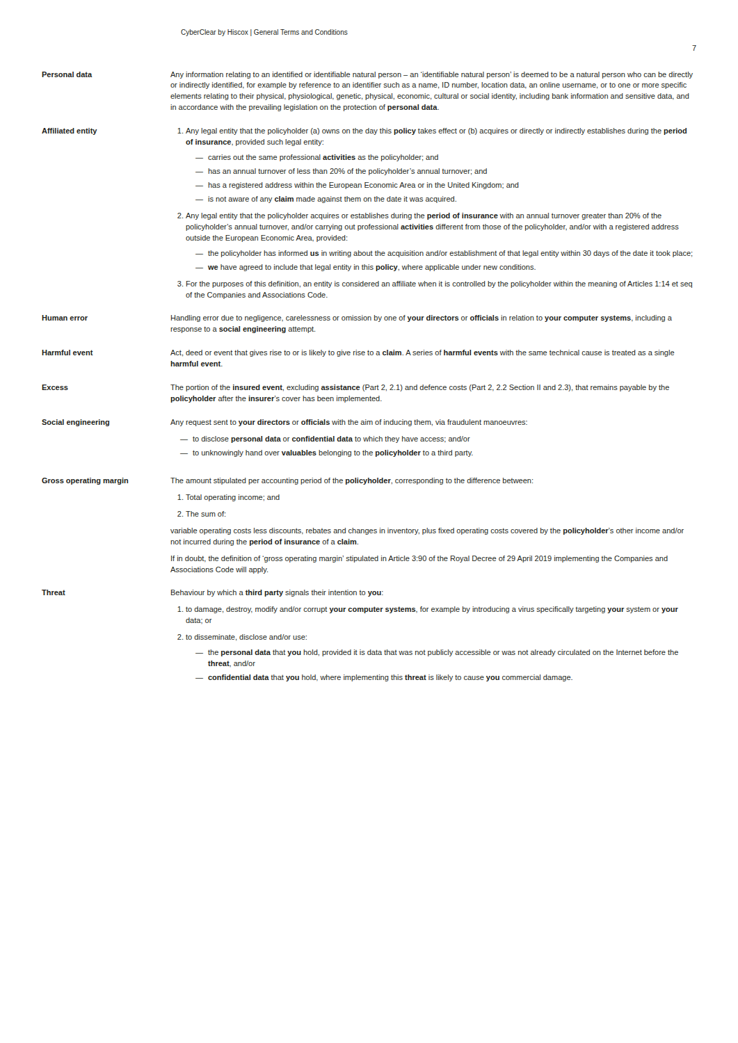CyberClear by Hiscox | General Terms and Conditions
7
| Personal data | Any information relating to an identified or identifiable natural person – an ‘identifiable natural person’ is deemed to be a natural person who can be directly or indirectly identified, for example by reference to an identifier such as a name, ID number, location data, an online username, or to one or more specific elements relating to their physical, physiological, genetic, physical, economic, cultural or social identity, including bank information and sensitive data, and in accordance with the prevailing legislation on the protection of personal data . |
| Affiliated entity | Any legal entity that the policyholder (a) owns on the day this policy takes effect or (b) acquires or directly or indirectly establishes during the period of insurance , provided such legal entity: carries out the same professional activities as the policyholder; and has an annual turnover of less than 20% of the policyholder’s annual turnover; and has a registered address within the European Economic Area or in the United Kingdom; and is not aware of any claim made against them on the date it was acquired. Any legal entity that the policyholder acquires or establishes during the period of insurance with an annual turnover greater than 20% of the policyholder’s annual turnover, and/or carrying out professional activities different from those of the policyholder, and/or with a registered address outside the European Economic Area, provided: the policyholder has informed us in writing about the acquisition and/or establishment of that legal entity within 30 days of the date it took place; we have agreed to include that legal entity in this policy , where applicable under new conditions. For the purposes of this definition, an entity is considered an affiliate when it is controlled by the policyholder within the meaning of Articles 1:14 et seq of the Companies and Associations Code. |
| Human error | Handling error due to negligence, carelessness or omission by one of your directors or officials in relation to your computer systems , including a response to a social engineering attempt. |
| Harmful event | Act, deed or event that gives rise to or is likely to give rise to a claim . A series of harmful events with the same technical cause is treated as a single harmful event . |
| Excess | The portion of the insured event , excluding assistance (Part 2, 2.1) and defence costs (Part 2, 2.2 Section II and 2.3), that remains payable by the policyholder after the insurer ’s cover has been implemented. |
| Social engineering | Any request sent to your directors or officials with the aim of inducing them, via fraudulent manoeuvres: to disclose personal data or confidential data to which they have access; and/or to unknowingly hand over valuables belonging to the policyholder to a third party. |
| Gross operating margin | The amount stipulated per accounting period of the policyholder , corresponding to the difference between: Total operating income; and The sum of: variable operating costs less discounts, rebates and changes in inventory, plus fixed operating costs covered by the policyholder ’s other income and/or not incurred during the period of insurance of a claim . If in doubt, the definition of ‘gross operating margin’ stipulated in Article 3:90 of the Royal Decree of 29 April 2019 implementing the Companies and Associations Code will apply. |
| Threat | Behaviour by which a third party signals their intention to you : to damage, destroy, modify and/or corrupt your computer systems , for example by introducing a virus specifically targeting your system or your data; or to disseminate, disclose and/or use: the personal data that you hold, provided it is data that was not publicly accessible or was not already circulated on the Internet before the threat , and/or confidential data that you hold, where implementing this threat is likely to cause you commercial damage. |